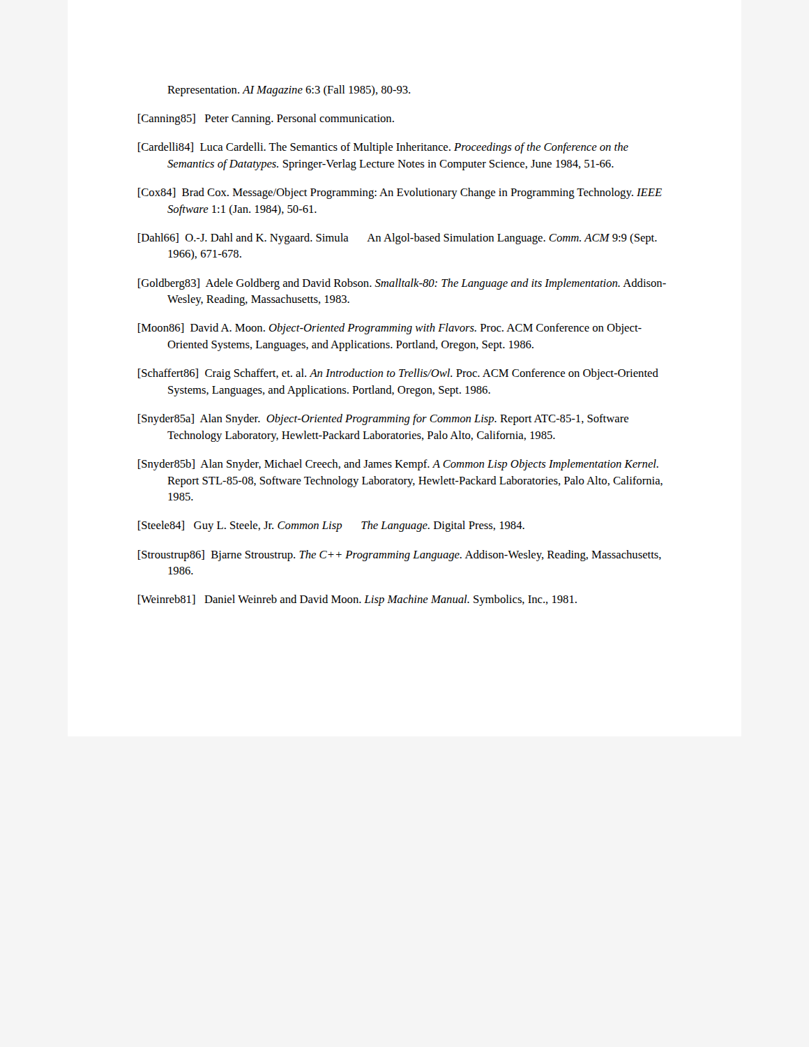Representation. AI Magazine 6:3 (Fall 1985), 80-93.
[Canning85] Peter Canning. Personal communication.
[Cardelli84] Luca Cardelli. The Semantics of Multiple Inheritance. Proceedings of the Conference on the Semantics of Datatypes. Springer-Verlag Lecture Notes in Computer Science, June 1984, 51-66.
[Cox84] Brad Cox. Message/Object Programming: An Evolutionary Change in Programming Technology. IEEE Software 1:1 (Jan. 1984), 50-61.
[Dahl66] O.-J. Dahl and K. Nygaard. Simula An Algol-based Simulation Language. Comm. ACM 9:9 (Sept. 1966), 671-678.
[Goldberg83] Adele Goldberg and David Robson. Smalltalk-80: The Language and its Implementation. Addison-Wesley, Reading, Massachusetts, 1983.
[Moon86] David A. Moon. Object-Oriented Programming with Flavors. Proc. ACM Conference on Object-Oriented Systems, Languages, and Applications. Portland, Oregon, Sept. 1986.
[Schaffert86] Craig Schaffert, et. al. An Introduction to Trellis/Owl. Proc. ACM Conference on Object-Oriented Systems, Languages, and Applications. Portland, Oregon, Sept. 1986.
[Snyder85a] Alan Snyder. Object-Oriented Programming for Common Lisp. Report ATC-85-1, Software Technology Laboratory, Hewlett-Packard Laboratories, Palo Alto, California, 1985.
[Snyder85b] Alan Snyder, Michael Creech, and James Kempf. A Common Lisp Objects Implementation Kernel. Report STL-85-08, Software Technology Laboratory, Hewlett-Packard Laboratories, Palo Alto, California, 1985.
[Steele84] Guy L. Steele, Jr. Common Lisp The Language. Digital Press, 1984.
[Stroustrup86] Bjarne Stroustrup. The C++ Programming Language. Addison-Wesley, Reading, Massachusetts, 1986.
[Weinreb81] Daniel Weinreb and David Moon. Lisp Machine Manual. Symbolics, Inc., 1981.